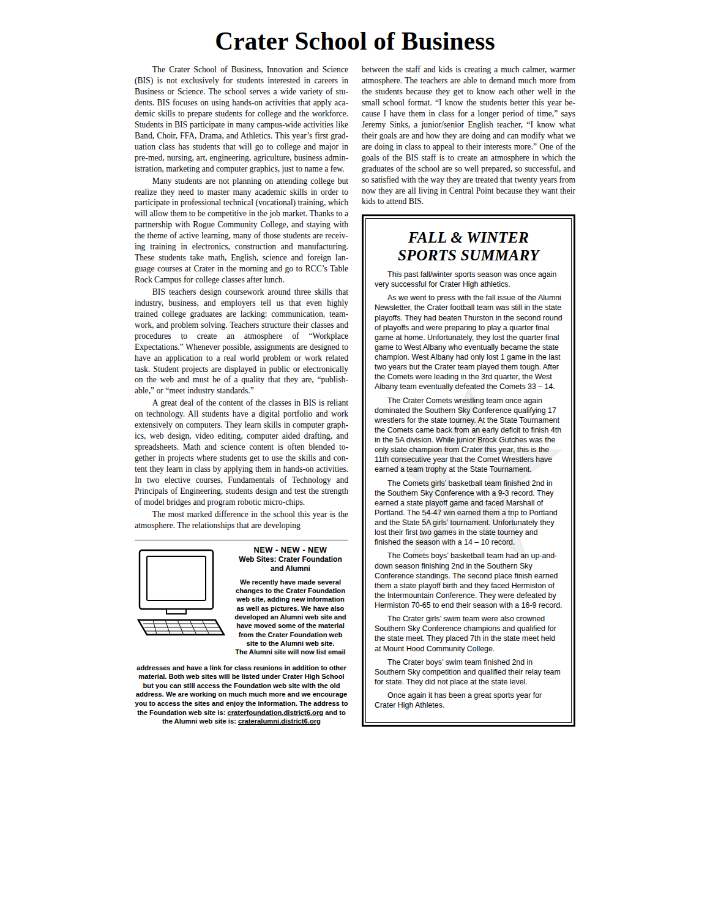Crater School of Business
The Crater School of Business, Innovation and Science (BIS) is not exclusively for students interested in careers in Business or Science. The school serves a wide variety of students. BIS focuses on using hands-on activities that apply academic skills to prepare students for college and the workforce. Students in BIS participate in many campus-wide activities like Band, Choir, FFA, Drama, and Athletics. This year’s first graduation class has students that will go to college and major in pre-med, nursing, art, engineering, agriculture, business administration, marketing and computer graphics, just to name a few.
Many students are not planning on attending college but realize they need to master many academic skills in order to participate in professional technical (vocational) training, which will allow them to be competitive in the job market. Thanks to a partnership with Rogue Community College, and staying with the theme of active learning, many of those students are receiving training in electronics, construction and manufacturing. These students take math, English, science and foreign language courses at Crater in the morning and go to RCC’s Table Rock Campus for college classes after lunch.
BIS teachers design coursework around three skills that industry, business, and employers tell us that even highly trained college graduates are lacking: communication, teamwork, and problem solving. Teachers structure their classes and procedures to create an atmosphere of “Workplace Expectations.” Whenever possible, assignments are designed to have an application to a real world problem or work related task. Student projects are displayed in public or electronically on the web and must be of a quality that they are, “publishable,” or “meet industry standards.”
A great deal of the content of the classes in BIS is reliant on technology. All students have a digital portfolio and work extensively on computers. They learn skills in computer graphics, web design, video editing, computer aided drafting, and spreadsheets. Math and science content is often blended together in projects where students get to use the skills and content they learn in class by applying them in hands-on activities. In two elective courses, Fundamentals of Technology and Principals of Engineering, students design and test the strength of model bridges and program robotic micro-chips.
The most marked difference in the school this year is the atmosphere. The relationships that are developing
NEW - NEW - NEW
Web Sites: Crater Foundation and Alumni
We recently have made several changes to the Crater Foundation web site, adding new information as well as pictures. We have also developed an Alumni web site and have moved some of the material from the Crater Foundation web site to the Alumni web site.
The Alumni site will now list email
addresses and have a link for class reunions in addition to other material. Both web sites will be listed under Crater High School but you can still access the Foundation web site with the old address. We are working on much much more and we encourage you to access the sites and enjoy the information. The address to the Foundation web site is: craterfoundation.district6.org and to the Alumni web site is: crateralumni.district6.org
between the staff and kids is creating a much calmer, warmer atmosphere. The teachers are able to demand much more from the students because they get to know each other well in the small school format. “I know the students better this year because I have them in class for a longer period of time,” says Jeremy Sinks, a junior/senior English teacher, “I know what their goals are and how they are doing and can modify what we are doing in class to appeal to their interests more.” One of the goals of the BIS staff is to create an atmosphere in which the graduates of the school are so well prepared, so successful, and so satisfied with the way they are treated that twenty years from now they are all living in Central Point because they want their kids to attend BIS.
FALL & WINTER
SPORTS SUMMARY
This past fall/winter sports season was once again very successful for Crater High athletics.
As we went to press with the fall issue of the Alumni Newsletter, the Crater football team was still in the state playoffs. They had beaten Thurston in the second round of playoffs and were preparing to play a quarter final game at home. Unfortunately, they lost the quarter final game to West Albany who eventually became the state champion. West Albany had only lost 1 game in the last two years but the Crater team played them tough. After the Comets were leading in the 3rd quarter, the West Albany team eventually defeated the Comets 33 – 14.
The Crater Comets wrestling team once again dominated the Southern Sky Conference qualifying 17 wrestlers for the state tourney. At the State Tournament the Comets came back from an early deficit to finish 4th in the 5A division. While junior Brock Gutches was the only state champion from Crater this year, this is the 11th consecutive year that the Comet Wrestlers have earned a team trophy at the State Tournament.
The Comets girls’ basketball team finished 2nd in the Southern Sky Conference with a 9-3 record. They earned a state playoff game and faced Marshall of Portland. The 54-47 win earned them a trip to Portland and the State 5A girls’ tournament. Unfortunately they lost their first two games in the state tourney and finished the season with a 14 – 10 record.
The Comets boys’ basketball team had an up-and-down season finishing 2nd in the Southern Sky Conference standings. The second place finish earned them a state playoff birth and they faced Hermiston of the Intermountain Conference. They were defeated by Hermiston 70-65 to end their season with a 16-9 record.
The Crater girls’ swim team were also crowned Southern Sky Conference champions and qualified for the state meet. They placed 7th in the state meet held at Mount Hood Community College.
The Crater boys’ swim team finished 2nd in Southern Sky competition and qualified their relay team for state. They did not place at the state level.
Once again it has been a great sports year for Crater High Athletes.